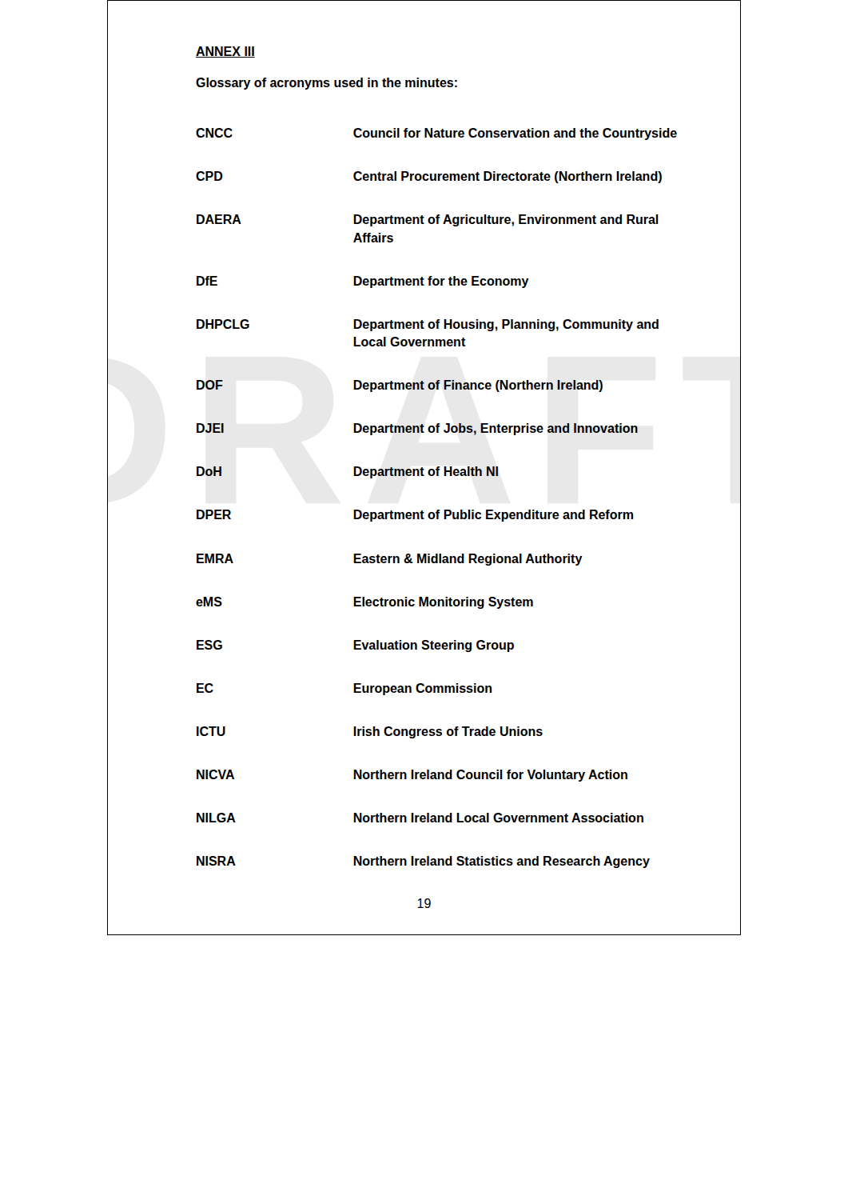DRAFT
ANNEX III
Glossary of acronyms used in the minutes:
| CNCC | Council for Nature Conservation and the Countryside |
| CPD | Central Procurement Directorate (Northern Ireland) |
| DAERA | Department of Agriculture, Environment and Rural Affairs |
| DfE | Department for the Economy |
| DHPCLG | Department of Housing, Planning, Community and Local Government |
| DOF | Department of Finance (Northern Ireland) |
| DJEI | Department of Jobs, Enterprise and Innovation |
| DoH | Department of Health NI |
| DPER | Department of Public Expenditure and Reform |
| EMRA | Eastern & Midland Regional Authority |
| eMS | Electronic Monitoring System |
| ESG | Evaluation Steering Group |
| EC | European Commission |
| ICTU | Irish Congress of Trade Unions |
| NICVA | Northern Ireland Council for Voluntary Action |
| NILGA | Northern Ireland Local Government Association |
| NISRA | Northern Ireland Statistics and Research Agency |
19